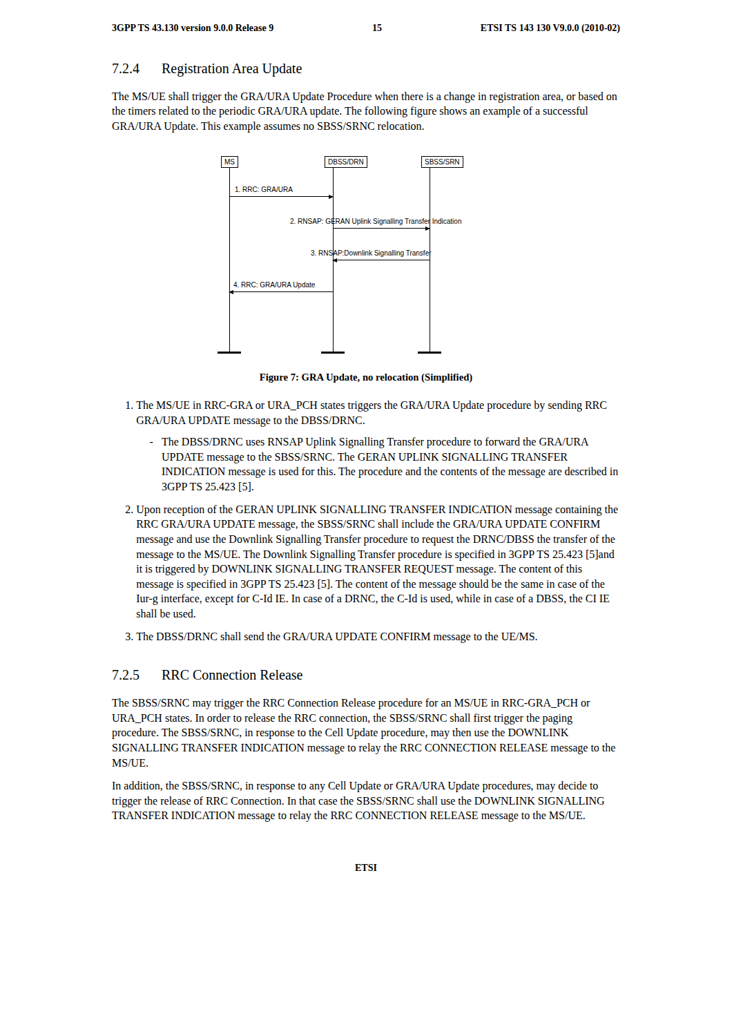3GPP TS 43.130 version 9.0.0 Release 9
15
ETSI TS 143 130 V9.0.0 (2010-02)
7.2.4 Registration Area Update
The MS/UE shall trigger the GRA/URA Update Procedure when there is a change in registration area, or based on the timers related to the periodic GRA/URA update. The following figure shows an example of a successful GRA/URA Update. This example assumes no SBSS/SRNC relocation.
MS
DBSS/DRN
SBSS/SRN
1. RRC: GRA/URA
2. RNSAP: GERAN Uplink Signalling Transfer Indication
3. RNSAP:Downlink Signalling Transfer
4. RRC: GRA/URA Update
Figure 7: GRA Update, no relocation (Simplified)
The MS/UE in RRC-GRA or URA_PCH states triggers the GRA/URA Update procedure by sending RRC GRA/URA UPDATE message to the DBSS/DRNC.
The DBSS/DRNC uses RNSAP Uplink Signalling Transfer procedure to forward the GRA/URA UPDATE message to the SBSS/SRNC. The GERAN UPLINK SIGNALLING TRANSFER INDICATION message is used for this. The procedure and the contents of the message are described in 3GPP TS 25.423 [5].
Upon reception of the GERAN UPLINK SIGNALLING TRANSFER INDICATION message containing the RRC GRA/URA UPDATE message, the SBSS/SRNC shall include the GRA/URA UPDATE CONFIRM message and use the Downlink Signalling Transfer procedure to request the DRNC/DBSS the transfer of the message to the MS/UE. The Downlink Signalling Transfer procedure is specified in 3GPP TS 25.423 [5]and it is triggered by DOWNLINK SIGNALLING TRANSFER REQUEST message. The content of this message is specified in 3GPP TS 25.423 [5]. The content of the message should be the same in case of the Iur-g interface, except for C-Id IE. In case of a DRNC, the C-Id is used, while in case of a DBSS, the CI IE shall be used.
The DBSS/DRNC shall send the GRA/URA UPDATE CONFIRM message to the UE/MS.
7.2.5 RRC Connection Release
The SBSS/SRNC may trigger the RRC Connection Release procedure for an MS/UE in RRC-GRA_PCH or URA_PCH states. In order to release the RRC connection, the SBSS/SRNC shall first trigger the paging procedure. The SBSS/SRNC, in response to the Cell Update procedure, may then use the DOWNLINK SIGNALLING TRANSFER INDICATION message to relay the RRC CONNECTION RELEASE message to the MS/UE.
In addition, the SBSS/SRNC, in response to any Cell Update or GRA/URA Update procedures, may decide to trigger the release of RRC Connection. In that case the SBSS/SRNC shall use the DOWNLINK SIGNALLING TRANSFER INDICATION message to relay the RRC CONNECTION RELEASE message to the MS/UE.
ETSI